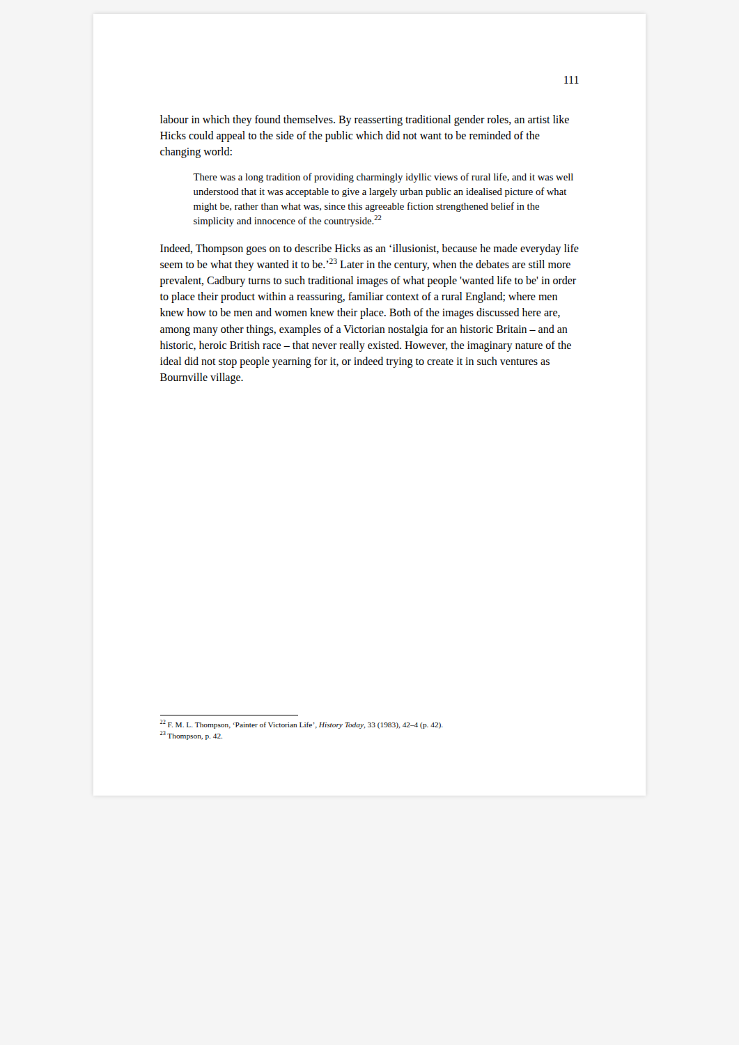111
labour in which they found themselves. By reasserting traditional gender roles, an artist like Hicks could appeal to the side of the public which did not want to be reminded of the changing world:
There was a long tradition of providing charmingly idyllic views of rural life, and it was well understood that it was acceptable to give a largely urban public an idealised picture of what might be, rather than what was, since this agreeable fiction strengthened belief in the simplicity and innocence of the countryside.22
Indeed, Thompson goes on to describe Hicks as an ‘illusionist, because he made everyday life seem to be what they wanted it to be.’23 Later in the century, when the debates are still more prevalent, Cadbury turns to such traditional images of what people 'wanted life to be' in order to place their product within a reassuring, familiar context of a rural England; where men knew how to be men and women knew their place. Both of the images discussed here are, among many other things, examples of a Victorian nostalgia for an historic Britain – and an historic, heroic British race – that never really existed. However, the imaginary nature of the ideal did not stop people yearning for it, or indeed trying to create it in such ventures as Bournville village.
22 F. M. L. Thompson, ‘Painter of Victorian Life’, History Today, 33 (1983), 42–4 (p. 42).
23 Thompson, p. 42.